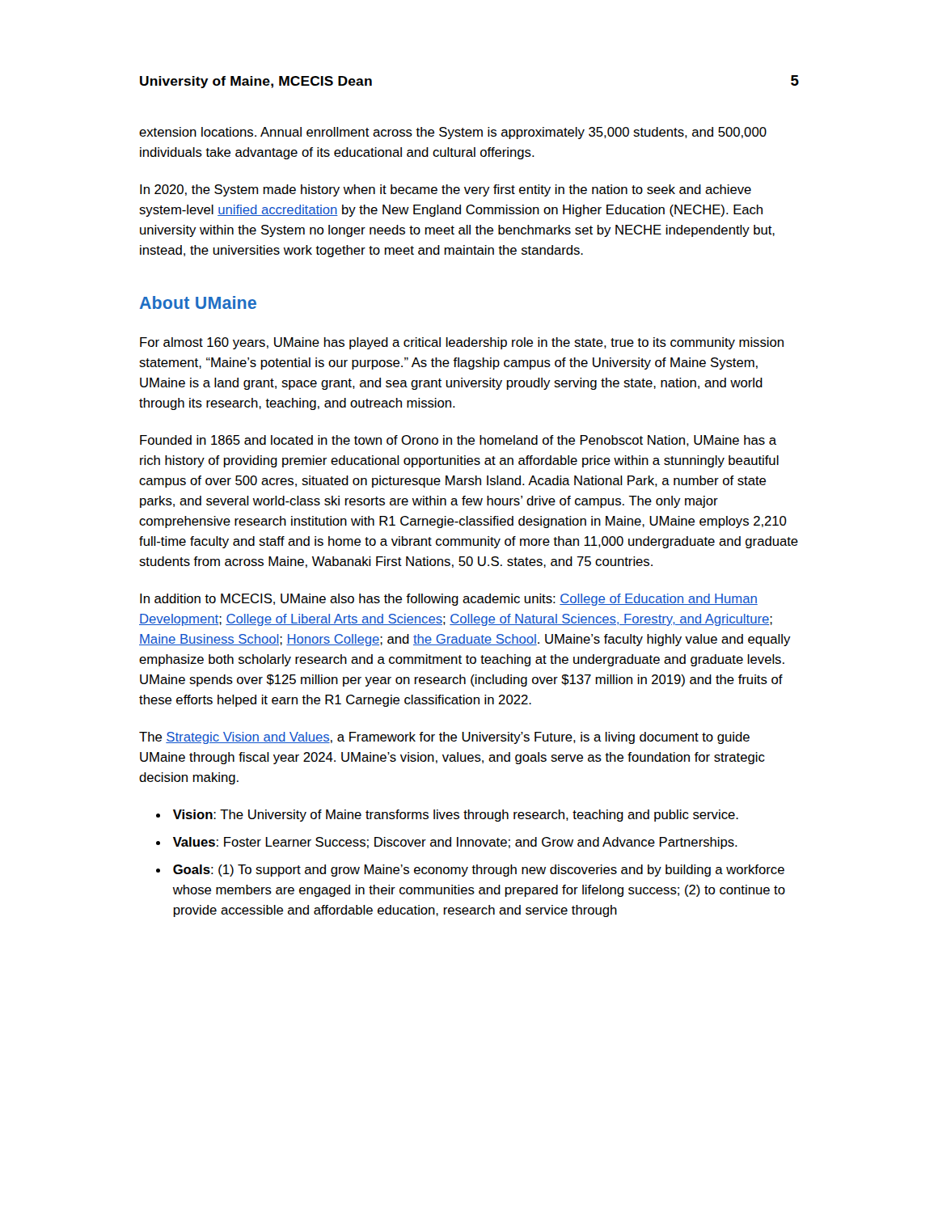University of Maine, MCECIS Dean 5
extension locations. Annual enrollment across the System is approximately 35,000 students, and 500,000 individuals take advantage of its educational and cultural offerings.
In 2020, the System made history when it became the very first entity in the nation to seek and achieve system-level unified accreditation by the New England Commission on Higher Education (NECHE). Each university within the System no longer needs to meet all the benchmarks set by NECHE independently but, instead, the universities work together to meet and maintain the standards.
About UMaine
For almost 160 years, UMaine has played a critical leadership role in the state, true to its community mission statement, “Maine’s potential is our purpose.” As the flagship campus of the University of Maine System, UMaine is a land grant, space grant, and sea grant university proudly serving the state, nation, and world through its research, teaching, and outreach mission.
Founded in 1865 and located in the town of Orono in the homeland of the Penobscot Nation, UMaine has a rich history of providing premier educational opportunities at an affordable price within a stunningly beautiful campus of over 500 acres, situated on picturesque Marsh Island. Acadia National Park, a number of state parks, and several world-class ski resorts are within a few hours’ drive of campus. The only major comprehensive research institution with R1 Carnegie-classified designation in Maine, UMaine employs 2,210 full-time faculty and staff and is home to a vibrant community of more than 11,000 undergraduate and graduate students from across Maine, Wabanaki First Nations, 50 U.S. states, and 75 countries.
In addition to MCECIS, UMaine also has the following academic units: College of Education and Human Development; College of Liberal Arts and Sciences; College of Natural Sciences, Forestry, and Agriculture; Maine Business School; Honors College; and the Graduate School. UMaine’s faculty highly value and equally emphasize both scholarly research and a commitment to teaching at the undergraduate and graduate levels. UMaine spends over $125 million per year on research (including over $137 million in 2019) and the fruits of these efforts helped it earn the R1 Carnegie classification in 2022.
The Strategic Vision and Values, a Framework for the University’s Future, is a living document to guide UMaine through fiscal year 2024. UMaine’s vision, values, and goals serve as the foundation for strategic decision making.
Vision: The University of Maine transforms lives through research, teaching and public service.
Values: Foster Learner Success; Discover and Innovate; and Grow and Advance Partnerships.
Goals: (1) To support and grow Maine’s economy through new discoveries and by building a workforce whose members are engaged in their communities and prepared for lifelong success; (2) to continue to provide accessible and affordable education, research and service through